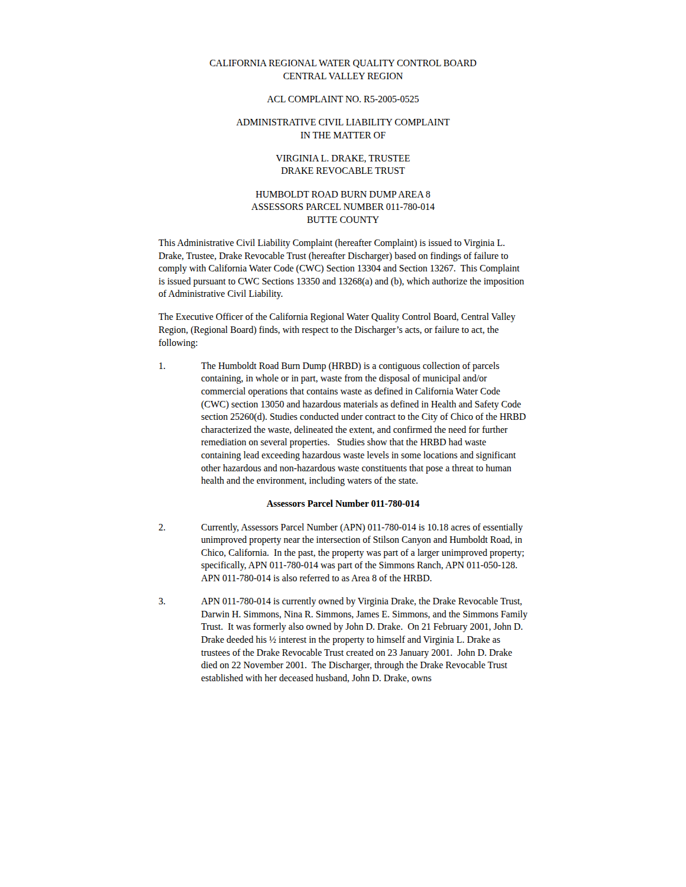CALIFORNIA REGIONAL WATER QUALITY CONTROL BOARD
CENTRAL VALLEY REGION
ACL COMPLAINT NO. R5-2005-0525
ADMINISTRATIVE CIVIL LIABILITY COMPLAINT
IN THE MATTER OF
VIRGINIA L. DRAKE, TRUSTEE
DRAKE REVOCABLE TRUST
HUMBOLDT ROAD BURN DUMP AREA 8
ASSESSORS PARCEL NUMBER 011-780-014
BUTTE COUNTY
This Administrative Civil Liability Complaint (hereafter Complaint) is issued to Virginia L. Drake, Trustee, Drake Revocable Trust (hereafter Discharger) based on findings of failure to comply with California Water Code (CWC) Section 13304 and Section 13267. This Complaint is issued pursuant to CWC Sections 13350 and 13268(a) and (b), which authorize the imposition of Administrative Civil Liability.
The Executive Officer of the California Regional Water Quality Control Board, Central Valley Region, (Regional Board) finds, with respect to the Discharger’s acts, or failure to act, the following:
1. The Humboldt Road Burn Dump (HRBD) is a contiguous collection of parcels containing, in whole or in part, waste from the disposal of municipal and/or commercial operations that contains waste as defined in California Water Code (CWC) section 13050 and hazardous materials as defined in Health and Safety Code section 25260(d). Studies conducted under contract to the City of Chico of the HRBD characterized the waste, delineated the extent, and confirmed the need for further remediation on several properties. Studies show that the HRBD had waste containing lead exceeding hazardous waste levels in some locations and significant other hazardous and non-hazardous waste constituents that pose a threat to human health and the environment, including waters of the state.
Assessors Parcel Number 011-780-014
2. Currently, Assessors Parcel Number (APN) 011-780-014 is 10.18 acres of essentially unimproved property near the intersection of Stilson Canyon and Humboldt Road, in Chico, California. In the past, the property was part of a larger unimproved property; specifically, APN 011-780-014 was part of the Simmons Ranch, APN 011-050-128. APN 011-780-014 is also referred to as Area 8 of the HRBD.
3. APN 011-780-014 is currently owned by Virginia Drake, the Drake Revocable Trust, Darwin H. Simmons, Nina R. Simmons, James E. Simmons, and the Simmons Family Trust. It was formerly also owned by John D. Drake. On 21 February 2001, John D. Drake deeded his ½ interest in the property to himself and Virginia L. Drake as trustees of the Drake Revocable Trust created on 23 January 2001. John D. Drake died on 22 November 2001. The Discharger, through the Drake Revocable Trust established with her deceased husband, John D. Drake, owns